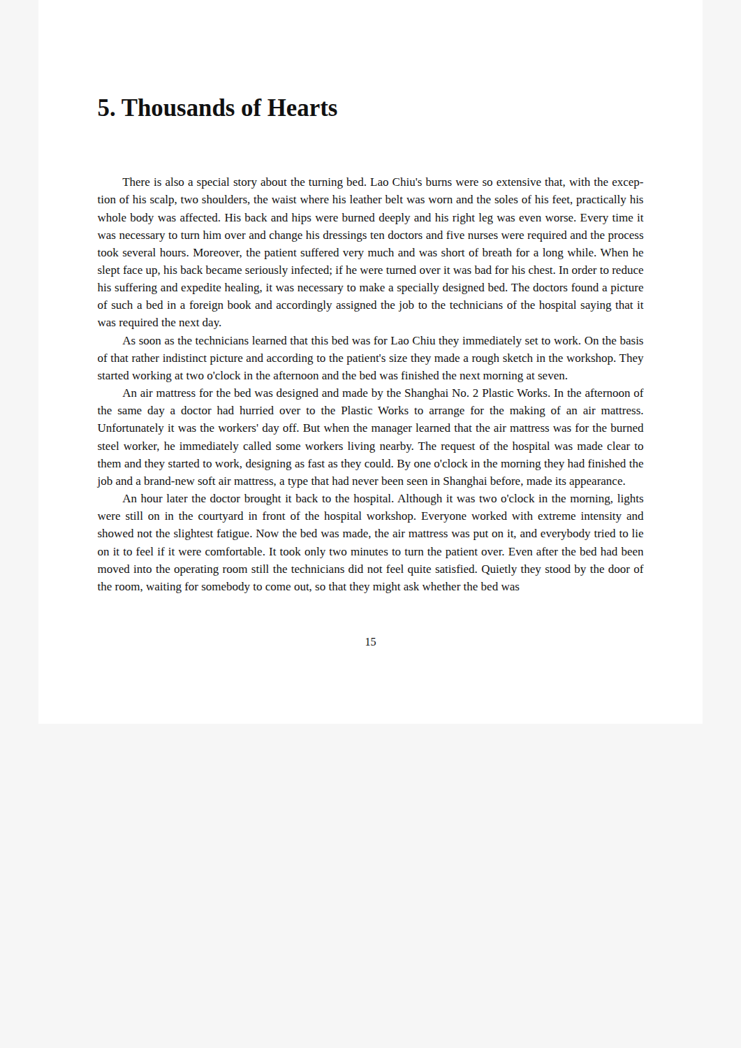5. Thousands of Hearts
There is also a special story about the turning bed. Lao Chiu's burns were so extensive that, with the exception of his scalp, two shoulders, the waist where his leather belt was worn and the soles of his feet, practically his whole body was affected. His back and hips were burned deeply and his right leg was even worse. Every time it was necessary to turn him over and change his dressings ten doctors and five nurses were required and the process took several hours. Moreover, the patient suffered very much and was short of breath for a long while. When he slept face up, his back became seriously infected; if he were turned over it was bad for his chest. In order to reduce his suffering and expedite healing, it was necessary to make a specially designed bed. The doctors found a picture of such a bed in a foreign book and accordingly assigned the job to the technicians of the hospital saying that it was required the next day.
As soon as the technicians learned that this bed was for Lao Chiu they immediately set to work. On the basis of that rather indistinct picture and according to the patient's size they made a rough sketch in the workshop. They started working at two o'clock in the afternoon and the bed was finished the next morning at seven.
An air mattress for the bed was designed and made by the Shanghai No. 2 Plastic Works. In the afternoon of the same day a doctor had hurried over to the Plastic Works to arrange for the making of an air mattress. Unfortunately it was the workers' day off. But when the manager learned that the air mattress was for the burned steel worker, he immediately called some workers living nearby. The request of the hospital was made clear to them and they started to work, designing as fast as they could. By one o'clock in the morning they had finished the job and a brand-new soft air mattress, a type that had never been seen in Shanghai before, made its appearance.
An hour later the doctor brought it back to the hospital. Although it was two o'clock in the morning, lights were still on in the courtyard in front of the hospital workshop. Everyone worked with extreme intensity and showed not the slightest fatigue. Now the bed was made, the air mattress was put on it, and everybody tried to lie on it to feel if it were comfortable. It took only two minutes to turn the patient over. Even after the bed had been moved into the operating room still the technicians did not feel quite satisfied. Quietly they stood by the door of the room, waiting for somebody to come out, so that they might ask whether the bed was
15